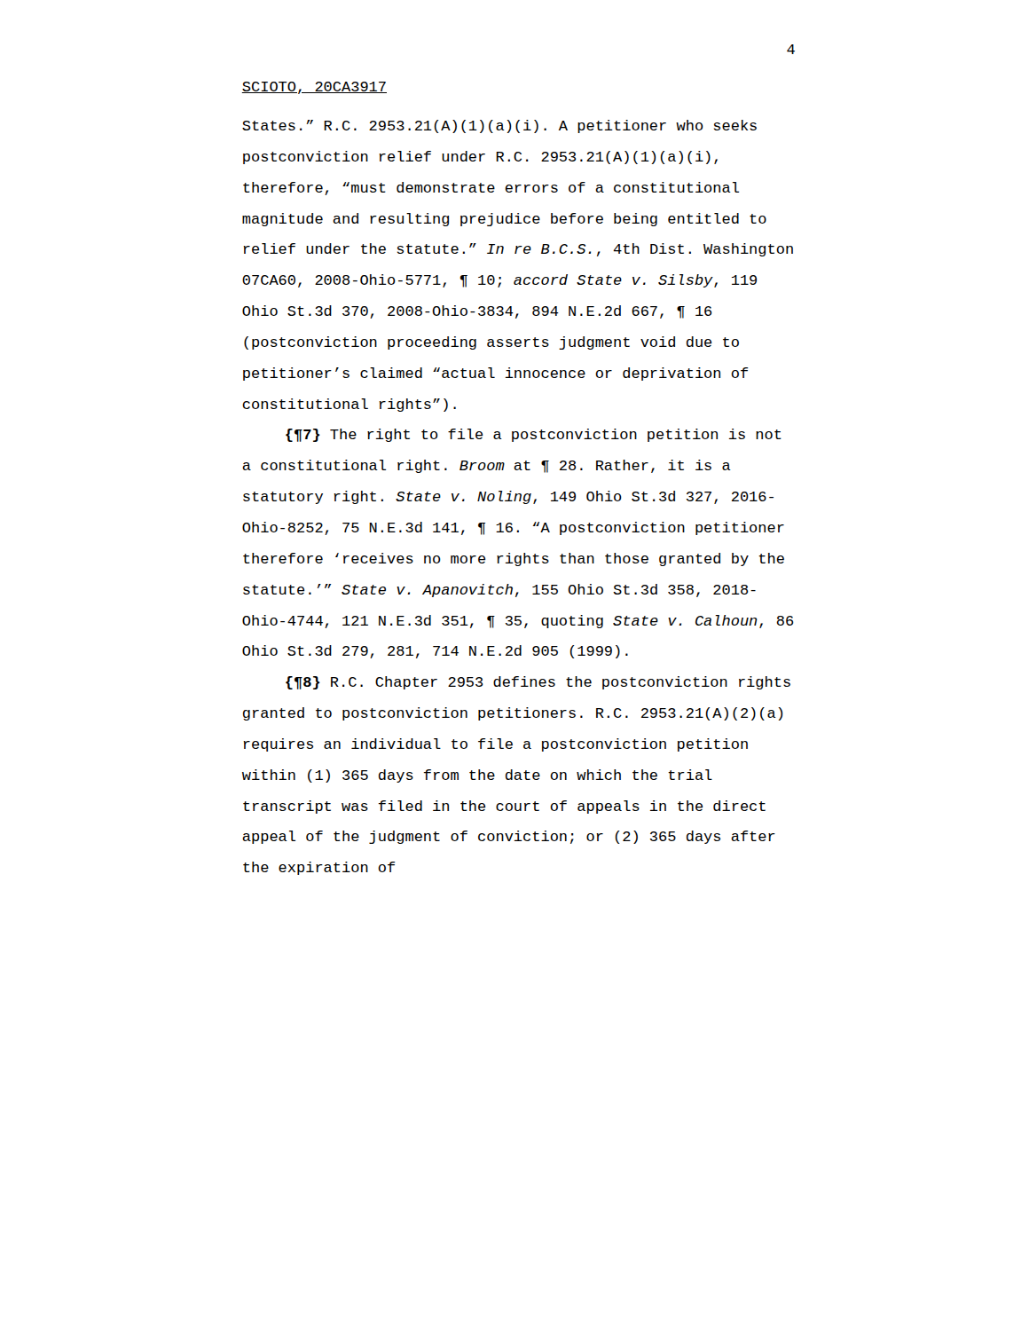4
SCIOTO, 20CA3917
States.” R.C. 2953.21(A)(1)(a)(i). A petitioner who seeks postconviction relief under R.C. 2953.21(A)(1)(a)(i), therefore, “must demonstrate errors of a constitutional magnitude and resulting prejudice before being entitled to relief under the statute.” In re B.C.S., 4th Dist. Washington 07CA60, 2008-Ohio-5771, ¶ 10; accord State v. Silsby, 119 Ohio St.3d 370, 2008-Ohio-3834, 894 N.E.2d 667, ¶ 16 (postconviction proceeding asserts judgment void due to petitioner’s claimed “actual innocence or deprivation of constitutional rights”).
{¶7} The right to file a postconviction petition is not a constitutional right. Broom at ¶ 28. Rather, it is a statutory right. State v. Noling, 149 Ohio St.3d 327, 2016-Ohio-8252, 75 N.E.3d 141, ¶ 16. “A postconviction petitioner therefore ‘receives no more rights than those granted by the statute.’” State v. Apanovitch, 155 Ohio St.3d 358, 2018-Ohio-4744, 121 N.E.3d 351, ¶ 35, quoting State v. Calhoun, 86 Ohio St.3d 279, 281, 714 N.E.2d 905 (1999).
{¶8} R.C. Chapter 2953 defines the postconviction rights granted to postconviction petitioners. R.C. 2953.21(A)(2)(a) requires an individual to file a postconviction petition within (1) 365 days from the date on which the trial transcript was filed in the court of appeals in the direct appeal of the judgment of conviction; or (2) 365 days after the expiration of